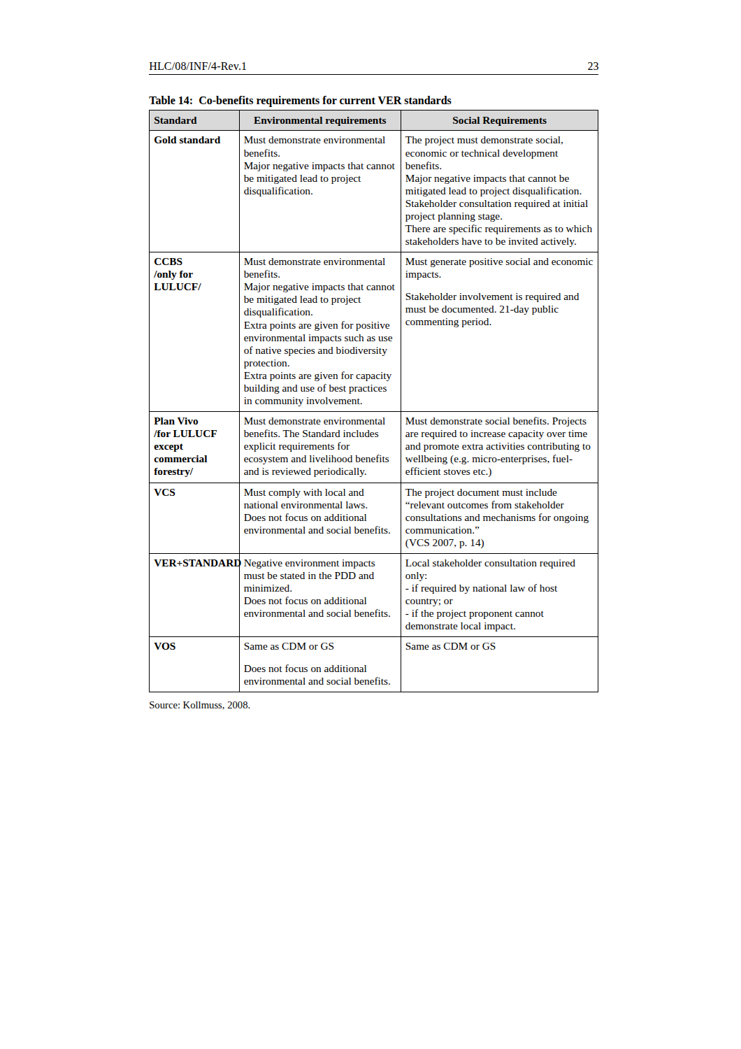HLC/08/INF/4-Rev.1 23
Table 14: Co-benefits requirements for current VER standards
| Standard | Environmental requirements | Social Requirements |
| --- | --- | --- |
| Gold standard | Must demonstrate environmental benefits. Major negative impacts that cannot be mitigated lead to project disqualification. | The project must demonstrate social, economic or technical development benefits. Major negative impacts that cannot be mitigated lead to project disqualification. Stakeholder consultation required at initial project planning stage. There are specific requirements as to which stakeholders have to be invited actively. |
| CCBS /only for LULUCF/ | Must demonstrate environmental benefits. Major negative impacts that cannot be mitigated lead to project disqualification. Extra points are given for positive environmental impacts such as use of native species and biodiversity protection. Extra points are given for capacity building and use of best practices in community involvement. | Must generate positive social and economic impacts. Stakeholder involvement is required and must be documented. 21-day public commenting period. |
| Plan Vivo /for LULUCF except commercial forestry/ | Must demonstrate environmental benefits. The Standard includes explicit requirements for ecosystem and livelihood benefits and is reviewed periodically. | Must demonstrate social benefits. Projects are required to increase capacity over time and promote extra activities contributing to wellbeing (e.g. micro-enterprises, fuel-efficient stoves etc.) |
| VCS | Must comply with local and national environmental laws. Does not focus on additional environmental and social benefits. | The project document must include “relevant outcomes from stakeholder consultations and mechanisms for ongoing communication.” (VCS 2007, p. 14) |
| VER+STANDARD | Negative environment impacts must be stated in the PDD and minimized. Does not focus on additional environmental and social benefits. | Local stakeholder consultation required only: - if required by national law of host country; or - if the project proponent cannot demonstrate local impact. |
| VOS | Same as CDM or GS Does not focus on additional environmental and social benefits. | Same as CDM or GS |
Source: Kollmuss, 2008.